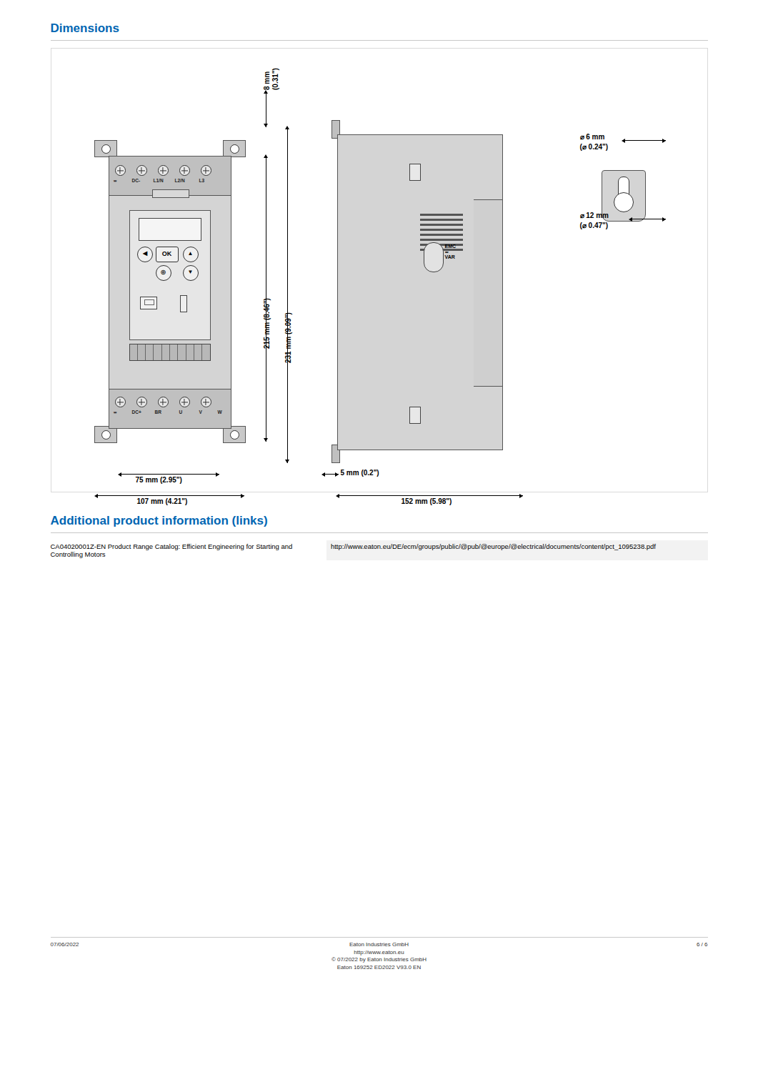Dimensions
⏕
DC-
L1/N
L2/N
L3
◀
OK
▲
◎
▼
⏕
DC+
BR
U
V
W
8 mm
(0.31")
215 mm (8.46")
231 mm (9.09")
75 mm (2.95")
107 mm (4.21")
EMC
⏕
VAR
5 mm (0.2")
152 mm (5.98")
⌀ 6 mm
(⌀ 0.24")
⌀ 12 mm
(⌀ 0.47")
Additional product information (links)
| CA04020001Z-EN Product Range Catalog: Efficient Engineering for Starting and Controlling Motors | http://www.eaton.eu/DE/ecm/groups/public/@pub/@europe/@electrical/documents/content/pct_1095238.pdf |
07/06/2022
6 / 6
Eaton Industries GmbH
http://www.eaton.eu
© 07/2022 by Eaton Industries GmbH
Eaton 169252 ED2022 V93.0 EN